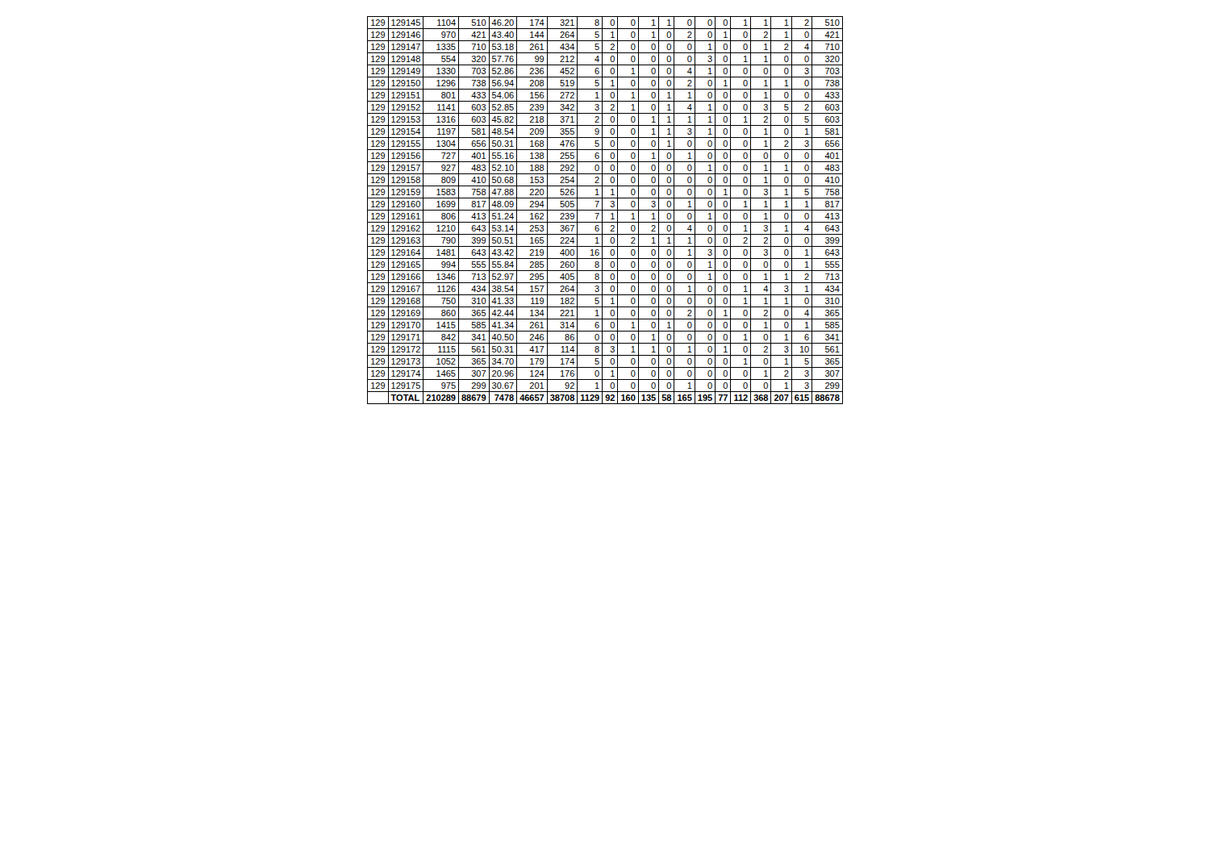| 129 | 129145 | 1104 | 510 | 46.20 | 174 | 321 | 8 | 0 | 0 | 1 | 1 | 0 | 0 | 0 | 1 | 1 | 1 | 2 | 510 |
| 129 | 129146 | 970 | 421 | 43.40 | 144 | 264 | 5 | 1 | 0 | 1 | 0 | 2 | 0 | 1 | 0 | 2 | 1 | 0 | 421 |
| 129 | 129147 | 1335 | 710 | 53.18 | 261 | 434 | 5 | 2 | 0 | 0 | 0 | 0 | 1 | 0 | 0 | 1 | 2 | 4 | 710 |
| 129 | 129148 | 554 | 320 | 57.76 | 99 | 212 | 4 | 0 | 0 | 0 | 0 | 0 | 3 | 0 | 1 | 1 | 0 | 0 | 320 |
| 129 | 129149 | 1330 | 703 | 52.86 | 236 | 452 | 6 | 0 | 1 | 0 | 0 | 4 | 1 | 0 | 0 | 0 | 0 | 3 | 703 |
| 129 | 129150 | 1296 | 738 | 56.94 | 208 | 519 | 5 | 1 | 0 | 0 | 0 | 2 | 0 | 1 | 0 | 1 | 1 | 0 | 738 |
| 129 | 129151 | 801 | 433 | 54.06 | 156 | 272 | 1 | 0 | 1 | 0 | 1 | 1 | 0 | 0 | 0 | 1 | 0 | 0 | 433 |
| 129 | 129152 | 1141 | 603 | 52.85 | 239 | 342 | 3 | 2 | 1 | 0 | 1 | 4 | 1 | 0 | 0 | 3 | 5 | 2 | 603 |
| 129 | 129153 | 1316 | 603 | 45.82 | 218 | 371 | 2 | 0 | 0 | 1 | 1 | 1 | 1 | 0 | 1 | 2 | 0 | 5 | 603 |
| 129 | 129154 | 1197 | 581 | 48.54 | 209 | 355 | 9 | 0 | 0 | 1 | 1 | 3 | 1 | 0 | 0 | 1 | 0 | 1 | 581 |
| 129 | 129155 | 1304 | 656 | 50.31 | 168 | 476 | 5 | 0 | 0 | 0 | 1 | 0 | 0 | 0 | 0 | 1 | 2 | 3 | 656 |
| 129 | 129156 | 727 | 401 | 55.16 | 138 | 255 | 6 | 0 | 0 | 1 | 0 | 1 | 0 | 0 | 0 | 0 | 0 | 0 | 401 |
| 129 | 129157 | 927 | 483 | 52.10 | 188 | 292 | 0 | 0 | 0 | 0 | 0 | 0 | 1 | 0 | 0 | 1 | 1 | 0 | 483 |
| 129 | 129158 | 809 | 410 | 50.68 | 153 | 254 | 2 | 0 | 0 | 0 | 0 | 0 | 0 | 0 | 0 | 1 | 0 | 0 | 410 |
| 129 | 129159 | 1583 | 758 | 47.88 | 220 | 526 | 1 | 1 | 0 | 0 | 0 | 0 | 0 | 1 | 0 | 3 | 1 | 5 | 758 |
| 129 | 129160 | 1699 | 817 | 48.09 | 294 | 505 | 7 | 3 | 0 | 3 | 0 | 1 | 0 | 0 | 1 | 1 | 1 | 1 | 817 |
| 129 | 129161 | 806 | 413 | 51.24 | 162 | 239 | 7 | 1 | 1 | 1 | 0 | 0 | 1 | 0 | 0 | 1 | 0 | 0 | 413 |
| 129 | 129162 | 1210 | 643 | 53.14 | 253 | 367 | 6 | 2 | 0 | 2 | 0 | 4 | 0 | 0 | 1 | 3 | 1 | 4 | 643 |
| 129 | 129163 | 790 | 399 | 50.51 | 165 | 224 | 1 | 0 | 2 | 1 | 1 | 1 | 0 | 0 | 2 | 2 | 0 | 0 | 399 |
| 129 | 129164 | 1481 | 643 | 43.42 | 219 | 400 | 16 | 0 | 0 | 0 | 0 | 1 | 3 | 0 | 0 | 3 | 0 | 1 | 643 |
| 129 | 129165 | 994 | 555 | 55.84 | 285 | 260 | 8 | 0 | 0 | 0 | 0 | 0 | 1 | 0 | 0 | 0 | 0 | 1 | 555 |
| 129 | 129166 | 1346 | 713 | 52.97 | 295 | 405 | 8 | 0 | 0 | 0 | 0 | 0 | 1 | 0 | 0 | 1 | 1 | 2 | 713 |
| 129 | 129167 | 1126 | 434 | 38.54 | 157 | 264 | 3 | 0 | 0 | 0 | 0 | 1 | 0 | 0 | 1 | 4 | 3 | 1 | 434 |
| 129 | 129168 | 750 | 310 | 41.33 | 119 | 182 | 5 | 1 | 0 | 0 | 0 | 0 | 0 | 0 | 1 | 1 | 1 | 0 | 310 |
| 129 | 129169 | 860 | 365 | 42.44 | 134 | 221 | 1 | 0 | 0 | 0 | 0 | 2 | 0 | 1 | 0 | 2 | 0 | 4 | 365 |
| 129 | 129170 | 1415 | 585 | 41.34 | 261 | 314 | 6 | 0 | 1 | 0 | 1 | 0 | 0 | 0 | 0 | 1 | 0 | 1 | 585 |
| 129 | 129171 | 842 | 341 | 40.50 | 246 | 86 | 0 | 0 | 0 | 1 | 0 | 0 | 0 | 0 | 1 | 0 | 1 | 6 | 341 |
| 129 | 129172 | 1115 | 561 | 50.31 | 417 | 114 | 8 | 3 | 1 | 1 | 0 | 1 | 0 | 1 | 0 | 2 | 3 | 10 | 561 |
| 129 | 129173 | 1052 | 365 | 34.70 | 179 | 174 | 5 | 0 | 0 | 0 | 0 | 0 | 0 | 0 | 1 | 0 | 1 | 5 | 365 |
| 129 | 129174 | 1465 | 307 | 20.96 | 124 | 176 | 0 | 1 | 0 | 0 | 0 | 0 | 0 | 0 | 0 | 1 | 2 | 3 | 307 |
| 129 | 129175 | 975 | 299 | 30.67 | 201 | 92 | 1 | 0 | 0 | 0 | 0 | 1 | 0 | 0 | 0 | 0 | 1 | 3 | 299 |
| | TOTAL | 210289 | 88679 | 7478 | 46657 | 38708 | 1129 | 92 | 160 | 135 | 58 | 165 | 195 | 77 | 112 | 368 | 207 | 615 | 88678 |